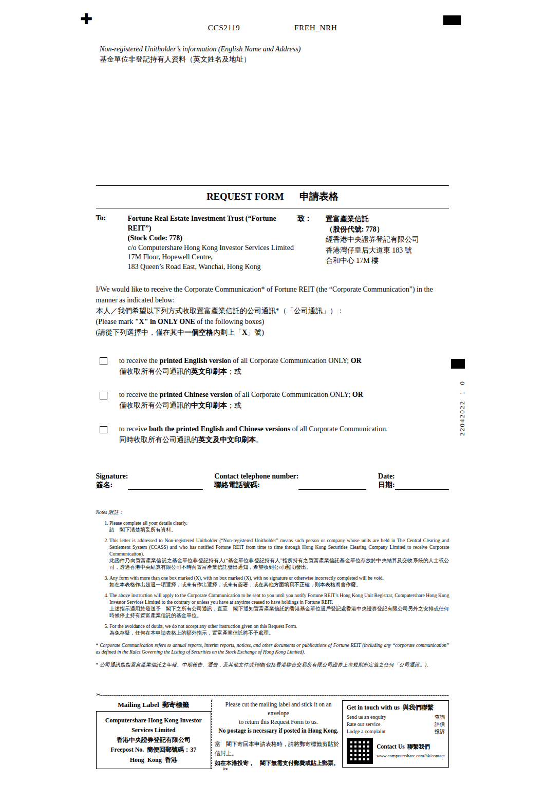✚
CCS2119 FREH_NRH
Non-registered Unitholder’s information (English Name and Address)
基金單位非登記持有人資料（英文姓名及地址）
REQUEST FORM申請表格
| To: | Fortune Real Estate Investment Trust (“Fortune REIT”) (Stock Code: 778) c/o Computershare Hong Kong Investor Services Limited 17M Floor, Hopewell Centre, 183 Queen’s Road East, Wanchai, Hong Kong | 致： | 置富產業信託 （股份代號: 778） 經香港中央證券登記有限公司 香港灣仔皇后大道東 183 號 合和中心 17M 樓 |
I/We would like to receive the Corporate Communication* of Fortune REIT (the “Corporate Communication”) in the manner as indicated below: 本人／我們希望以下列方式收取置富產業信託的公司通訊*（「公司通訊」）： (Please mark "X" in ONLY ONE of the following boxes) (請從下列選擇中，僅在其中一個空格內劃上「X」號)
to receive the printed English version of all Corporate Communication ONLY; OR 僅收取所有公司通訊的英文印刷本；或
to receive the printed Chinese version of all Corporate Communication ONLY; OR 僅收取所有公司通訊的中文印刷本；或
to receive both the printed English and Chinese versions of all Corporate Communication. 同時收取所有公司通訊的英文及中文印刷本。
| Signature: 簽名: | | Contact telephone number: 聯絡電話號碼: | | Date: 日期: | |
Notes 附註：
Please complete all your details clearly. 請　閣下清楚填妥所有資料。
This letter is addressed to Non-registered Unitholder (“Non-registered Unitholder” means such person or company whose units are held in The Central Clearing and Settlement System (CCASS) and who has notified Fortune REIT from time to time through Hong Kong Securities Clearing Company Limited to receive Corporate Communication). 此函件乃向置富產業信託之基金單位非登記持有人(“基金單位非登記持有人”指所持有之置富產業信託基金單位存放於中央結算及交收系統的人士或公司，透過香港中央結算有限公司不時向置富產業信託發出通知，希望收到公司通訊)發出。
Any form with more than one box marked (X), with no box marked (X), with no signature or otherwise incorrectly completed will be void. 如在本表格作出超過一項選擇，或未有作出選擇，或未有簽署，或在其他方面填寫不正確，則本表格將會作廢。
The above instruction will apply to the Corporate Communication to be sent to you until you notify Fortune REIT’s Hong Kong Unit Registrar, Computershare Hong Kong Investor Services Limited to the contrary or unless you have at anytime ceased to have holdings in Fortune REIT. 上述指示適用於發送予　閣下之所有公司通訊，直至　閣下通知置富產業信託的香港基金單位過戶登記處香港中央證券登記有限公司另外之安排或任何時候停止持有置富產業信託的基金單位。
For the avoidance of doubt, we do not accept any other instruction given on this Request Form. 為免存疑，任何在本申請表格上的額外指示，置富產業信託將不予處理。
* Corporate Communication refers to annual reports, interim reports, notices, and other documents or publications of Fortune REIT (including any “corporate communication” as defined in the Rules Governing the Listing of Securities on the Stock Exchange of Hong Kong Limited).
* 公司通訊指指置富產業信託之年報、中期報告、通告，及其他文件或刊物(包括香港聯合交易所有限公司證券上市規則所定義之任何「公司通訊」)。
22042022 1 0
✂-----------------------------------------------------------------------------------------------------------------------------------------------------------------------------------------------------------------------------------------------
| Mailing Label 郵寄標籤 Computershare Hong Kong Investor Services Limited 香港中央證券登記有限公司 Freepost No. 簡便回郵號碼：37 Hong Kong 香港 | | Please cut the mailing label and stick it on an envelope to return this Request Form to us. No postage is necessary if posted in Hong Kong. 當 閣下寄回本申請表格時，請將郵寄標籤剪貼於信封上。 如在本港投寄， 閣下無需支付郵費或貼上郵票。 | Get in touch with us 與我們聯繫 Send us an enquiry Rate our service Lodge a complaint 查詢 評價 投訴 Contact Us 聯繫我們 www.computershare.com/hk/contact |
✂